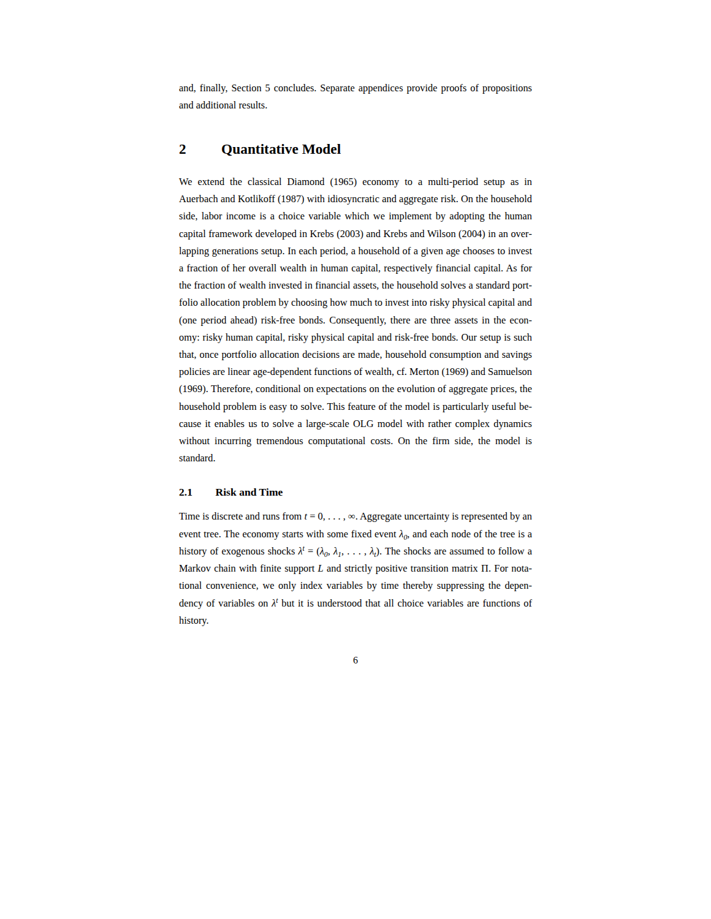and, finally, Section 5 concludes. Separate appendices provide proofs of propositions and additional results.
2 Quantitative Model
We extend the classical Diamond (1965) economy to a multi-period setup as in Auerbach and Kotlikoff (1987) with idiosyncratic and aggregate risk. On the household side, labor income is a choice variable which we implement by adopting the human capital framework developed in Krebs (2003) and Krebs and Wilson (2004) in an overlapping generations setup. In each period, a household of a given age chooses to invest a fraction of her overall wealth in human capital, respectively financial capital. As for the fraction of wealth invested in financial assets, the household solves a standard portfolio allocation problem by choosing how much to invest into risky physical capital and (one period ahead) risk-free bonds. Consequently, there are three assets in the economy: risky human capital, risky physical capital and risk-free bonds. Our setup is such that, once portfolio allocation decisions are made, household consumption and savings policies are linear age-dependent functions of wealth, cf. Merton (1969) and Samuelson (1969). Therefore, conditional on expectations on the evolution of aggregate prices, the household problem is easy to solve. This feature of the model is particularly useful because it enables us to solve a large-scale OLG model with rather complex dynamics without incurring tremendous computational costs. On the firm side, the model is standard.
2.1 Risk and Time
Time is discrete and runs from t = 0, . . . , ∞. Aggregate uncertainty is represented by an event tree. The economy starts with some fixed event λ0, and each node of the tree is a history of exogenous shocks λt = (λ0, λ1, . . . , λt). The shocks are assumed to follow a Markov chain with finite support L and strictly positive transition matrix Π. For notational convenience, we only index variables by time thereby suppressing the dependency of variables on λt but it is understood that all choice variables are functions of history.
6